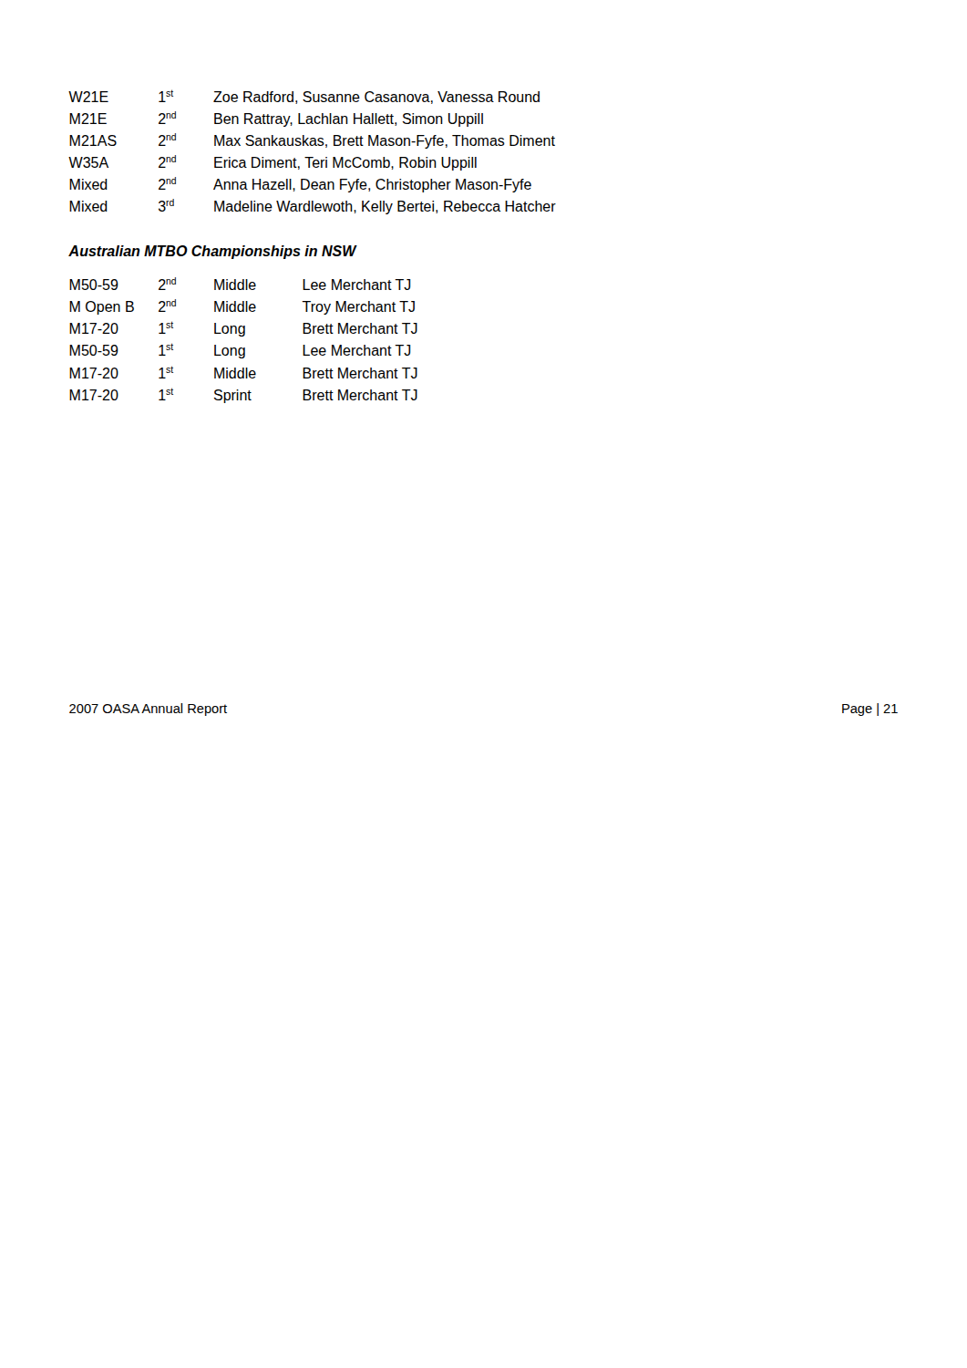| W21E | 1 st | Zoe Radford, Susanne Casanova, Vanessa Round |
| M21E | 2 nd | Ben Rattray, Lachlan Hallett, Simon Uppill |
| M21AS | 2 nd | Max Sankauskas, Brett Mason-Fyfe, Thomas Diment |
| W35A | 2 nd | Erica Diment, Teri McComb, Robin Uppill |
| Mixed | 2 nd | Anna Hazell, Dean Fyfe, Christopher Mason-Fyfe |
| Mixed | 3 rd | Madeline Wardlewoth, Kelly Bertei, Rebecca Hatcher |
Australian MTBO Championships in NSW
| M50-59 | 2 nd | Middle | Lee Merchant TJ |
| M Open B | 2 nd | Middle | Troy Merchant TJ |
| M17-20 | 1 st | Long | Brett Merchant TJ |
| M50-59 | 1 st | Long | Lee Merchant TJ |
| M17-20 | 1 st | Middle | Brett Merchant TJ |
| M17-20 | 1 st | Sprint | Brett Merchant TJ |
2007 OASA Annual Report Page | 21